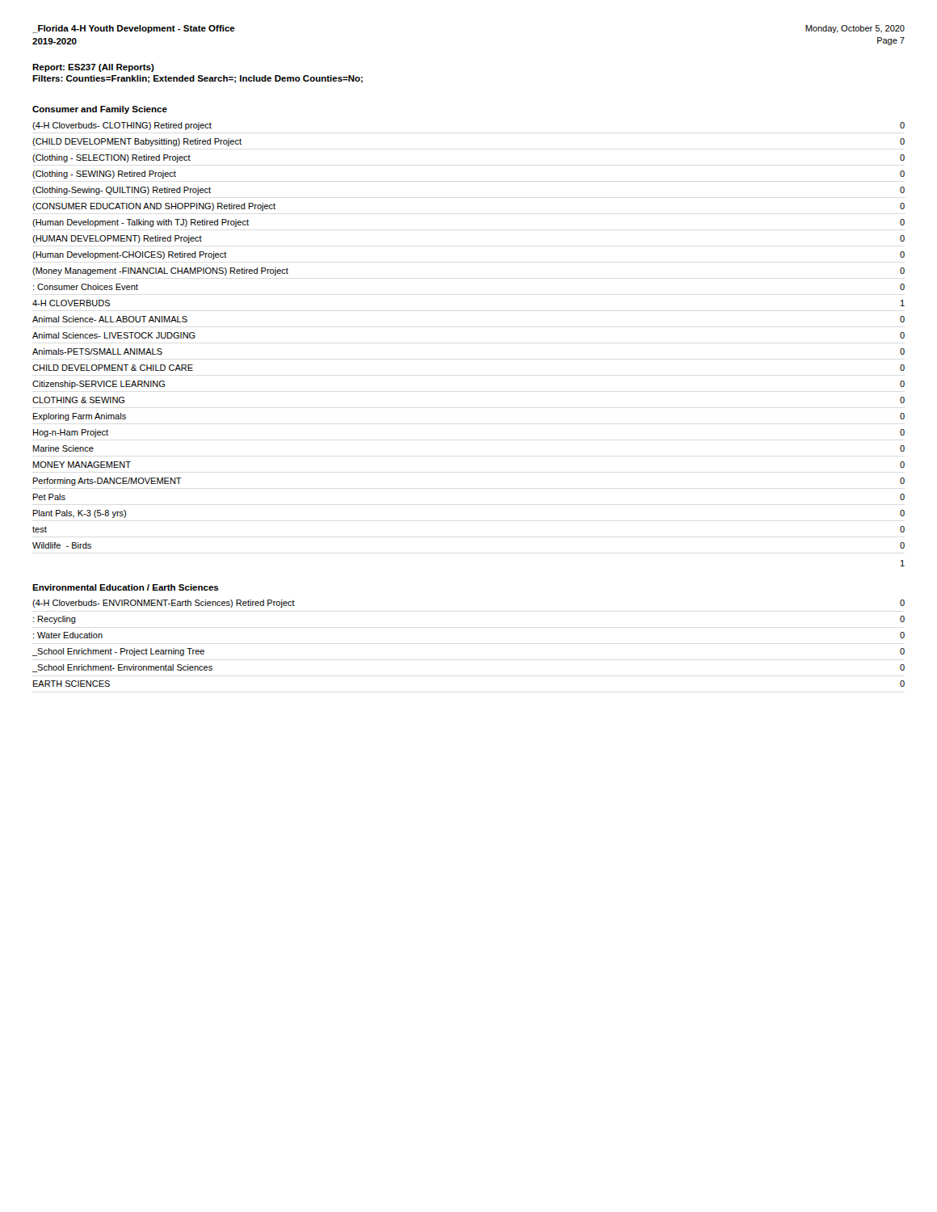_Florida 4-H Youth Development - State Office
2019-2020
Monday, October 5, 2020
Page 7
Report: ES237 (All Reports)
Filters: Counties=Franklin; Extended Search=; Include Demo Counties=No;
Consumer and Family Science
| (4-H Cloverbuds- CLOTHING) Retired project | 0 |
| (CHILD DEVELOPMENT Babysitting) Retired Project | 0 |
| (Clothing - SELECTION) Retired Project | 0 |
| (Clothing - SEWING) Retired Project | 0 |
| (Clothing-Sewing- QUILTING) Retired Project | 0 |
| (CONSUMER EDUCATION AND SHOPPING) Retired Project | 0 |
| (Human Development - Talking with TJ) Retired Project | 0 |
| (HUMAN DEVELOPMENT) Retired Project | 0 |
| (Human Development-CHOICES) Retired Project | 0 |
| (Money Management -FINANCIAL CHAMPIONS) Retired Project | 0 |
| : Consumer Choices Event | 0 |
| 4-H CLOVERBUDS | 1 |
| Animal Science- ALL ABOUT ANIMALS | 0 |
| Animal Sciences- LIVESTOCK JUDGING | 0 |
| Animals-PETS/SMALL ANIMALS | 0 |
| CHILD DEVELOPMENT & CHILD CARE | 0 |
| Citizenship-SERVICE LEARNING | 0 |
| CLOTHING & SEWING | 0 |
| Exploring Farm Animals | 0 |
| Hog-n-Ham Project | 0 |
| Marine Science | 0 |
| MONEY MANAGEMENT | 0 |
| Performing Arts-DANCE/MOVEMENT | 0 |
| Pet Pals | 0 |
| Plant Pals, K-3 (5-8 yrs) | 0 |
| test | 0 |
| Wildlife - Birds | 0 |
| | 1 |
Environmental Education / Earth Sciences
| (4-H Cloverbuds- ENVIRONMENT-Earth Sciences) Retired Project | 0 |
| : Recycling | 0 |
| : Water Education | 0 |
| _School Enrichment - Project Learning Tree | 0 |
| _School Enrichment- Environmental Sciences | 0 |
| EARTH SCIENCES | 0 |